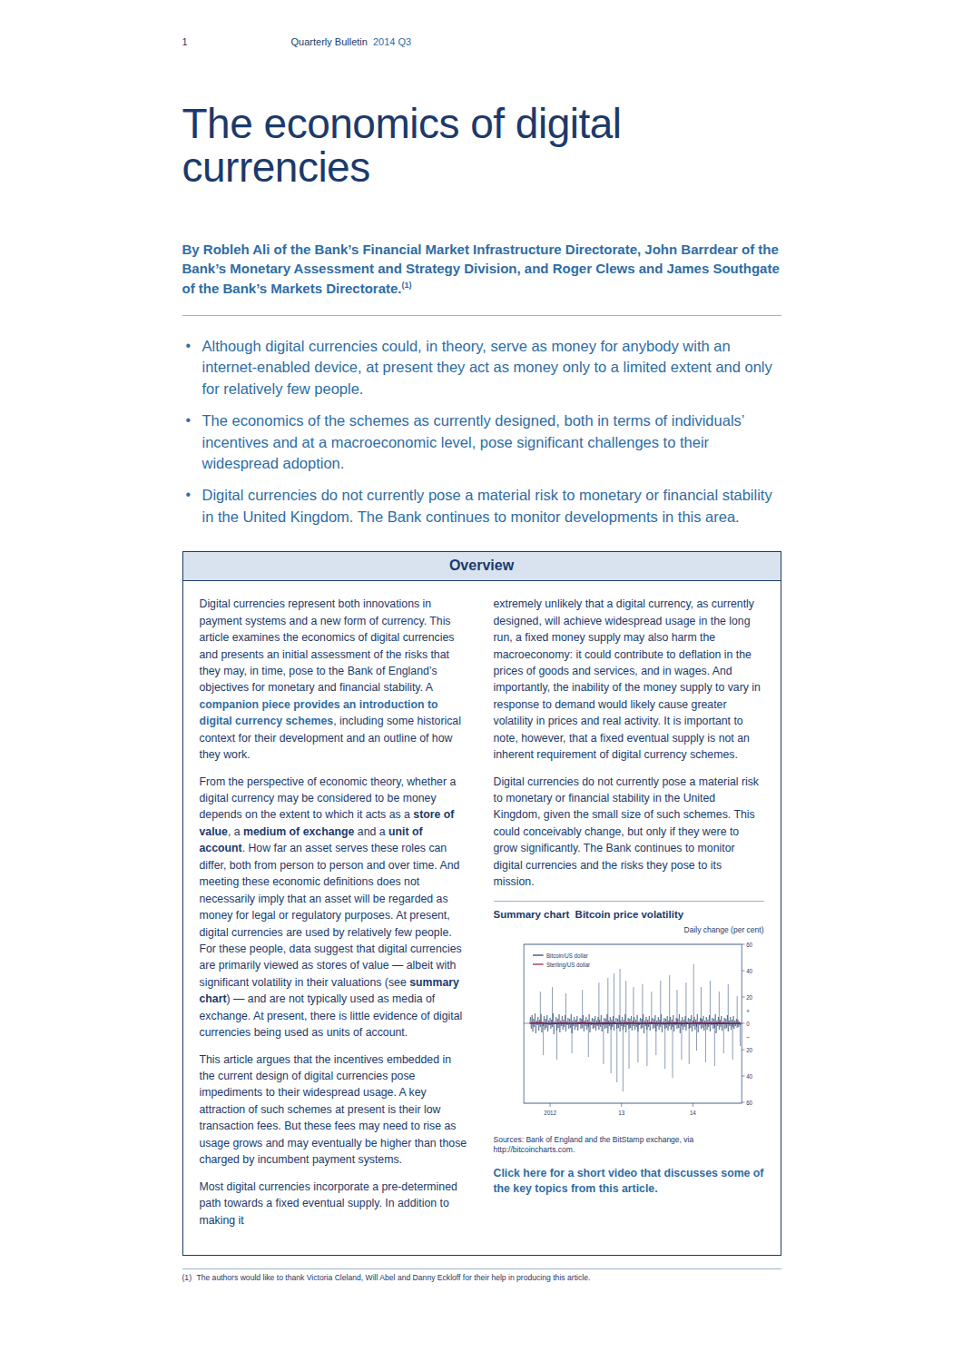1
Quarterly Bulletin 2014 Q3
The economics of digital currencies
By Robleh Ali of the Bank’s Financial Market Infrastructure Directorate, John Barrdear of the Bank’s Monetary Assessment and Strategy Division, and Roger Clews and James Southgate of the Bank’s Markets Directorate.(1)
Although digital currencies could, in theory, serve as money for anybody with an internet-enabled device, at present they act as money only to a limited extent and only for relatively few people.
The economics of the schemes as currently designed, both in terms of individuals’ incentives and at a macroeconomic level, pose significant challenges to their widespread adoption.
Digital currencies do not currently pose a material risk to monetary or financial stability in the United Kingdom. The Bank continues to monitor developments in this area.
Overview
Digital currencies represent both innovations in payment systems and a new form of currency. This article examines the economics of digital currencies and presents an initial assessment of the risks that they may, in time, pose to the Bank of England’s objectives for monetary and financial stability. A companion piece provides an introduction to digital currency schemes, including some historical context for their development and an outline of how they work.
From the perspective of economic theory, whether a digital currency may be considered to be money depends on the extent to which it acts as a store of value, a medium of exchange and a unit of account. How far an asset serves these roles can differ, both from person to person and over time. And meeting these economic definitions does not necessarily imply that an asset will be regarded as money for legal or regulatory purposes. At present, digital currencies are used by relatively few people. For these people, data suggest that digital currencies are primarily viewed as stores of value — albeit with significant volatility in their valuations (see summary chart) — and are not typically used as media of exchange. At present, there is little evidence of digital currencies being used as units of account.
This article argues that the incentives embedded in the current design of digital currencies pose impediments to their widespread usage. A key attraction of such schemes at present is their low transaction fees. But these fees may need to rise as usage grows and may eventually be higher than those charged by incumbent payment systems.
Most digital currencies incorporate a pre-determined path towards a fixed eventual supply. In addition to making it
extremely unlikely that a digital currency, as currently designed, will achieve widespread usage in the long run, a fixed money supply may also harm the macroeconomy: it could contribute to deflation in the prices of goods and services, and in wages. And importantly, the inability of the money supply to vary in response to demand would likely cause greater volatility in prices and real activity. It is important to note, however, that a fixed eventual supply is not an inherent requirement of digital currency schemes.
Digital currencies do not currently pose a material risk to monetary or financial stability in the United Kingdom, given the small size of such schemes. This could conceivably change, but only if they were to grow significantly. The Bank continues to monitor digital currencies and the risks they pose to its mission.
Summary chart Bitcoin price volatility
Daily change (per cent)
60 40 20 + 0 – 20 40 60 2012 13 14 Bitcoin/US dollar Sterling/US dollar
Sources: Bank of England and the BitStamp exchange, via http://bitcoincharts.com.
Click here for a short video that discusses some of the key topics from this article.
(1) The authors would like to thank Victoria Cleland, Will Abel and Danny Eckloff for their help in producing this article.